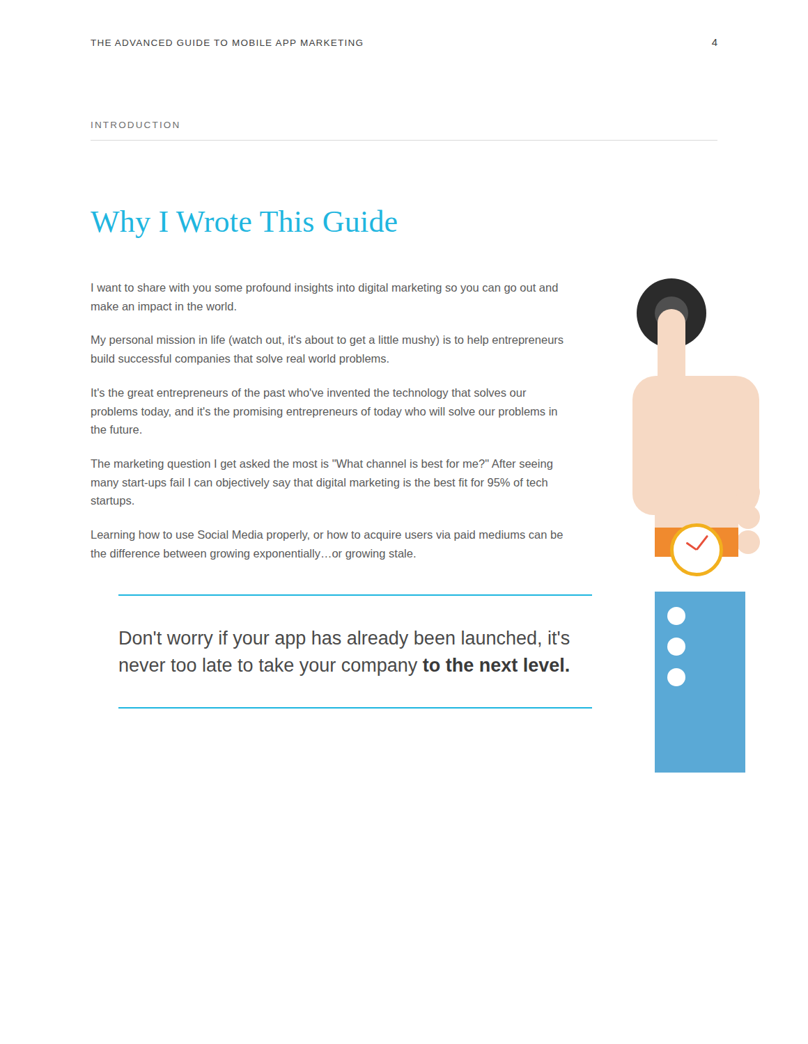The Advanced Guide to Mobile App Marketing 4
Introduction
Why I Wrote This Guide
I want to share with you some profound insights into digital marketing so you can go out and make an impact in the world.
My personal mission in life (watch out, it's about to get a little mushy) is to help entrepreneurs build successful companies that solve real world problems.
It's the great entrepreneurs of the past who've invented the technology that solves our problems today, and it's the promising entrepreneurs of today who will solve our problems in the future.
The marketing question I get asked the most is "What channel is best for me?" After seeing many start-ups fail I can objectively say that digital marketing is the best fit for 95% of tech startups.
Learning how to use Social Media properly, or how to acquire users via paid mediums can be the difference between growing exponentially…or growing stale.
Don't worry if your app has already been launched, it's never too late to take your company to the next level.